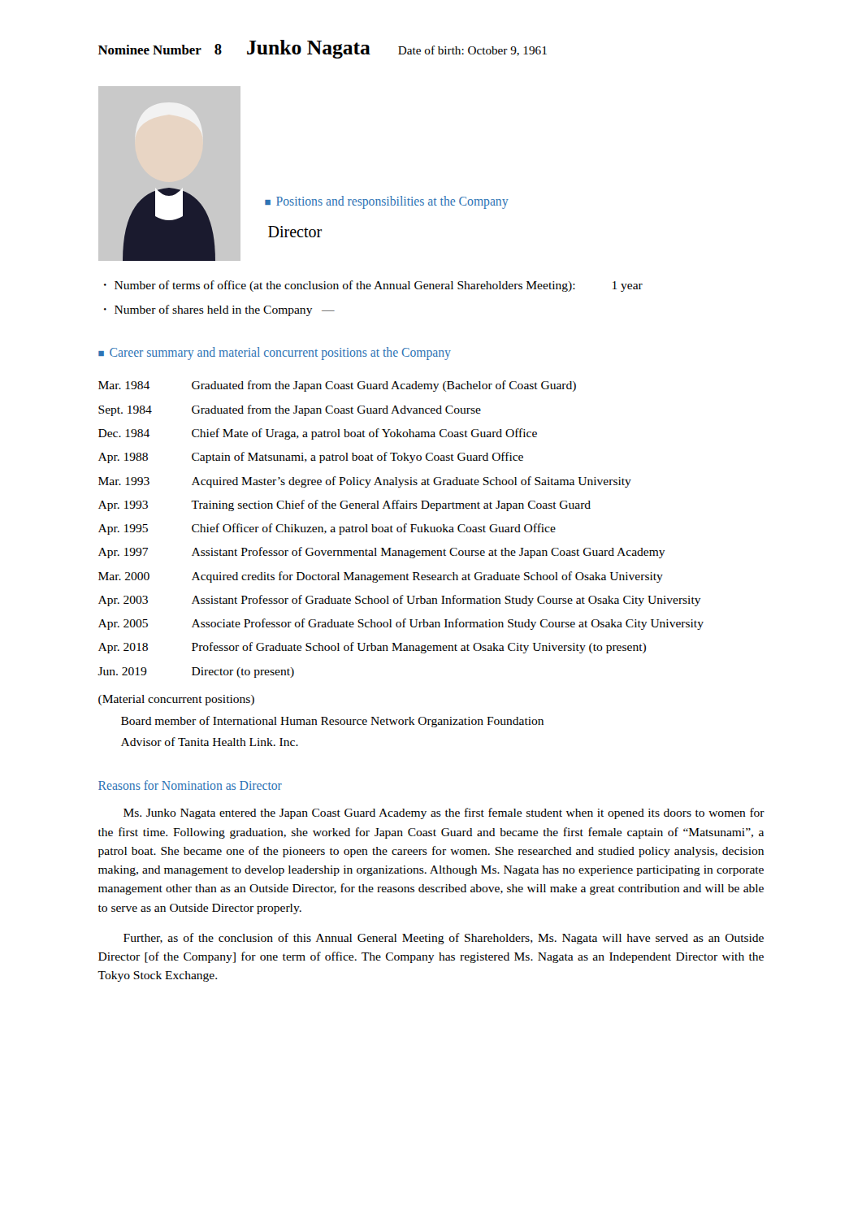Nominee Number 8 Junko Nagata Date of birth: October 9, 1961
Positions and responsibilities at the Company
Director
Number of terms of office (at the conclusion of the Annual General Shareholders Meeting): 1 year
Number of shares held in the Company —
Career summary and material concurrent positions at the Company
| Mar. 1984 | Graduated from the Japan Coast Guard Academy (Bachelor of Coast Guard) |
| Sept. 1984 | Graduated from the Japan Coast Guard Advanced Course |
| Dec. 1984 | Chief Mate of Uraga, a patrol boat of Yokohama Coast Guard Office |
| Apr. 1988 | Captain of Matsunami, a patrol boat of Tokyo Coast Guard Office |
| Mar. 1993 | Acquired Master’s degree of Policy Analysis at Graduate School of Saitama University |
| Apr. 1993 | Training section Chief of the General Affairs Department at Japan Coast Guard |
| Apr. 1995 | Chief Officer of Chikuzen, a patrol boat of Fukuoka Coast Guard Office |
| Apr. 1997 | Assistant Professor of Governmental Management Course at the Japan Coast Guard Academy |
| Mar. 2000 | Acquired credits for Doctoral Management Research at Graduate School of Osaka University |
| Apr. 2003 | Assistant Professor of Graduate School of Urban Information Study Course at Osaka City University |
| Apr. 2005 | Associate Professor of Graduate School of Urban Information Study Course at Osaka City University |
| Apr. 2018 | Professor of Graduate School of Urban Management at Osaka City University (to present) |
| Jun. 2019 | Director (to present) |
(Material concurrent positions)
Board member of International Human Resource Network Organization Foundation
Advisor of Tanita Health Link. Inc.
Reasons for Nomination as Director
Ms. Junko Nagata entered the Japan Coast Guard Academy as the first female student when it opened its doors to women for the first time. Following graduation, she worked for Japan Coast Guard and became the first female captain of “Matsunami”, a patrol boat. She became one of the pioneers to open the careers for women. She researched and studied policy analysis, decision making, and management to develop leadership in organizations. Although Ms. Nagata has no experience participating in corporate management other than as an Outside Director, for the reasons described above, she will make a great contribution and will be able to serve as an Outside Director properly.
Further, as of the conclusion of this Annual General Meeting of Shareholders, Ms. Nagata will have served as an Outside Director [of the Company] for one term of office. The Company has registered Ms. Nagata as an Independent Director with the Tokyo Stock Exchange.